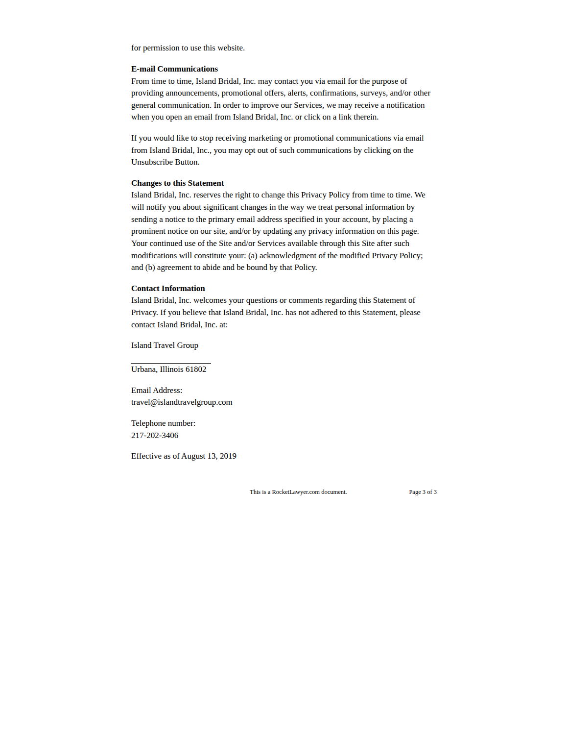for permission to use this website.
E-mail Communications
From time to time, Island Bridal, Inc. may contact you via email for the purpose of providing announcements, promotional offers, alerts, confirmations, surveys, and/or other general communication. In order to improve our Services, we may receive a notification when you open an email from Island Bridal, Inc. or click on a link therein.
If you would like to stop receiving marketing or promotional communications via email from Island Bridal, Inc., you may opt out of such communications by clicking on the Unsubscribe Button.
Changes to this Statement
Island Bridal, Inc. reserves the right to change this Privacy Policy from time to time. We will notify you about significant changes in the way we treat personal information by sending a notice to the primary email address specified in your account, by placing a prominent notice on our site, and/or by updating any privacy information on this page. Your continued use of the Site and/or Services available through this Site after such modifications will constitute your: (a) acknowledgment of the modified Privacy Policy; and (b) agreement to abide and be bound by that Policy.
Contact Information
Island Bridal, Inc. welcomes your questions or comments regarding this Statement of Privacy. If you believe that Island Bridal, Inc. has not adhered to this Statement, please contact Island Bridal, Inc. at:
Island Travel Group
Urbana, Illinois 61802
Email Address:
travel@islandtravelgroup.com
Telephone number:
217-202-3406
Effective as of August 13, 2019
This is a RocketLawyer.com document.
Page 3 of 3